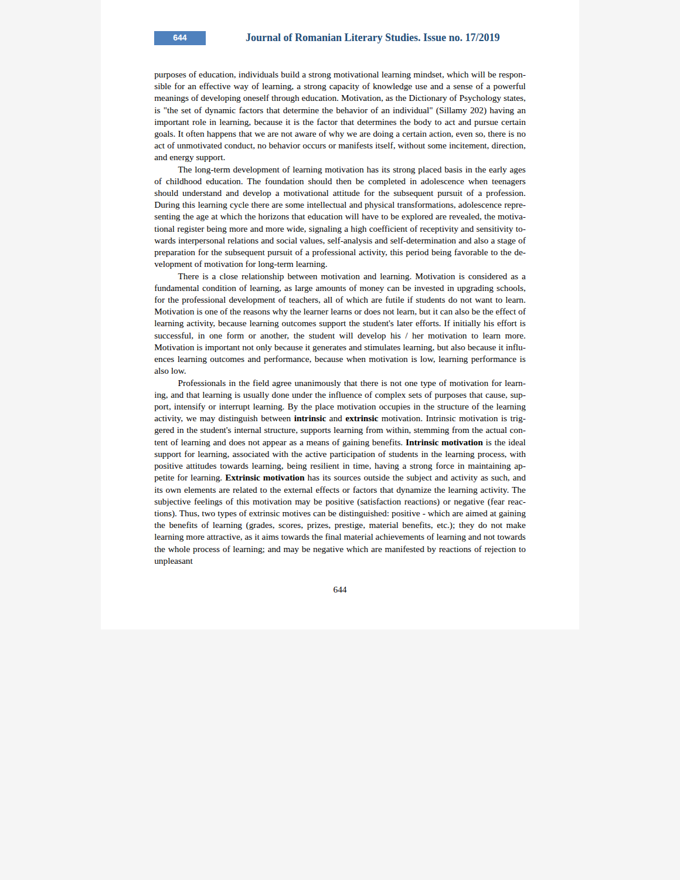644
Journal of Romanian Literary Studies. Issue no. 17/2019
purposes of education, individuals build a strong motivational learning mindset, which will be responsible for an effective way of learning, a strong capacity of knowledge use and a sense of a powerful meanings of developing oneself through education. Motivation, as the Dictionary of Psychology states, is "the set of dynamic factors that determine the behavior of an individual" (Sillamy 202) having an important role in learning, because it is the factor that determines the body to act and pursue certain goals. It often happens that we are not aware of why we are doing a certain action, even so, there is no act of unmotivated conduct, no behavior occurs or manifests itself, without some incitement, direction, and energy support.
The long-term development of learning motivation has its strong placed basis in the early ages of childhood education. The foundation should then be completed in adolescence when teenagers should understand and develop a motivational attitude for the subsequent pursuit of a profession. During this learning cycle there are some intellectual and physical transformations, adolescence representing the age at which the horizons that education will have to be explored are revealed, the motivational register being more and more wide, signaling a high coefficient of receptivity and sensitivity towards interpersonal relations and social values, self-analysis and self-determination and also a stage of preparation for the subsequent pursuit of a professional activity, this period being favorable to the development of motivation for long-term learning.
There is a close relationship between motivation and learning. Motivation is considered as a fundamental condition of learning, as large amounts of money can be invested in upgrading schools, for the professional development of teachers, all of which are futile if students do not want to learn. Motivation is one of the reasons why the learner learns or does not learn, but it can also be the effect of learning activity, because learning outcomes support the student's later efforts. If initially his effort is successful, in one form or another, the student will develop his / her motivation to learn more. Motivation is important not only because it generates and stimulates learning, but also because it influences learning outcomes and performance, because when motivation is low, learning performance is also low.
Professionals in the field agree unanimously that there is not one type of motivation for learning, and that learning is usually done under the influence of complex sets of purposes that cause, support, intensify or interrupt learning. By the place motivation occupies in the structure of the learning activity, we may distinguish between intrinsic and extrinsic motivation. Intrinsic motivation is triggered in the student's internal structure, supports learning from within, stemming from the actual content of learning and does not appear as a means of gaining benefits. Intrinsic motivation is the ideal support for learning, associated with the active participation of students in the learning process, with positive attitudes towards learning, being resilient in time, having a strong force in maintaining appetite for learning. Extrinsic motivation has its sources outside the subject and activity as such, and its own elements are related to the external effects or factors that dynamize the learning activity. The subjective feelings of this motivation may be positive (satisfaction reactions) or negative (fear reactions). Thus, two types of extrinsic motives can be distinguished: positive - which are aimed at gaining the benefits of learning (grades, scores, prizes, prestige, material benefits, etc.); they do not make learning more attractive, as it aims towards the final material achievements of learning and not towards the whole process of learning; and may be negative which are manifested by reactions of rejection to unpleasant
644